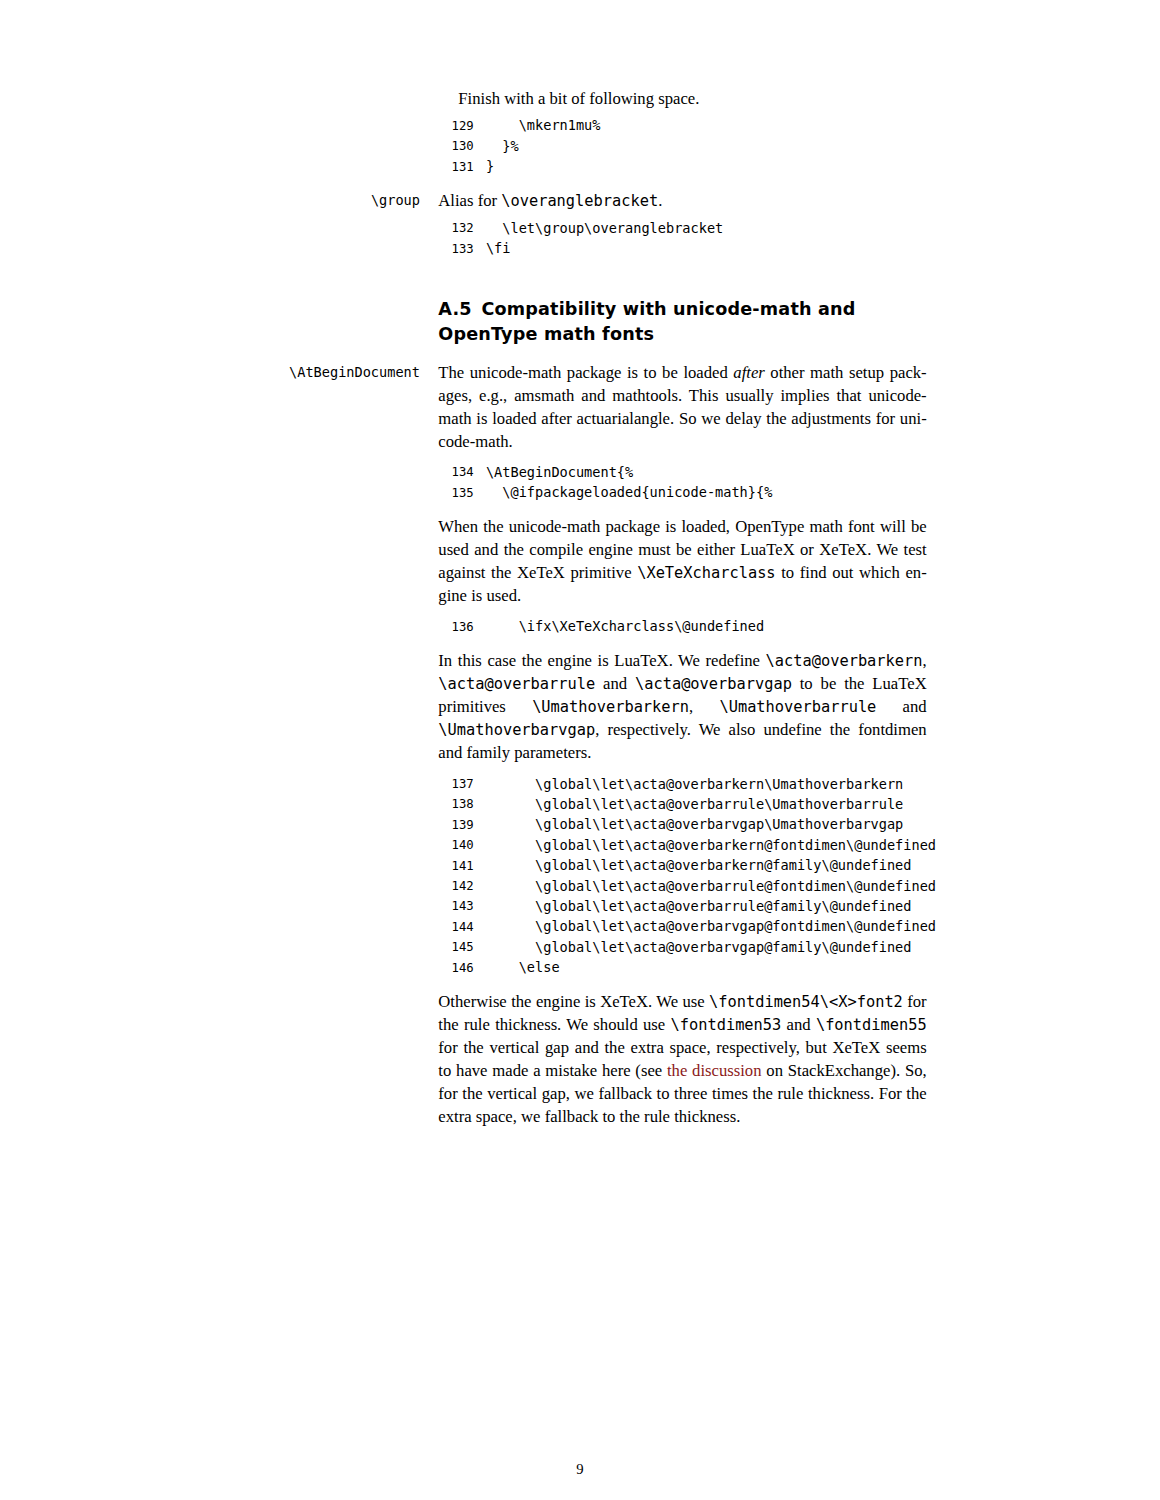Finish with a bit of following space.
129 \mkern1mu%
130 }%
131}
\group
Alias for \overanglebracket.
132 \let\group\overanglebracket
133\fi
A.5 Compatibility with unicode-math and OpenType math fonts
\AtBeginDocument
The unicode-math package is to be loaded after other math setup packages, e.g., amsmath and mathtools. This usually implies that unicode-math is loaded after actuarialangle. So we delay the adjustments for unicode-math.
134\AtBeginDocument{%
135 \@ifpackageloaded{unicode-math}{%
When the unicode-math package is loaded, OpenType math font will be used and the compile engine must be either LuaTeX or XeTeX. We test against the XeTeX primitive \XeTeXcharclass to find out which engine is used.
136 \ifx\XeTeXcharclass\@undefined
In this case the engine is LuaTeX. We redefine \acta@overbarkern, \acta@overbarrule and \acta@overbarvgap to be the LuaTeX primitives \Umathoverbarkern, \Umathoverbarrule and \Umathoverbarvgap, respectively. We also undefine the fontdimen and family parameters.
137 \global\let\acta@overbarkern\Umathoverbarkern
138 \global\let\acta@overbarrule\Umathoverbarrule
139 \global\let\acta@overbarvgap\Umathoverbarvgap
140 \global\let\acta@overbarkern@fontdimen\@undefined
141 \global\let\acta@overbarkern@family\@undefined
142 \global\let\acta@overbarrule@fontdimen\@undefined
143 \global\let\acta@overbarrule@family\@undefined
144 \global\let\acta@overbarvgap@fontdimen\@undefined
145 \global\let\acta@overbarvgap@family\@undefined
146 \else
Otherwise the engine is XeTeX. We use \fontdimen54\<X>font2 for the rule thickness. We should use \fontdimen53 and \fontdimen55 for the vertical gap and the extra space, respectively, but XeTeX seems to have made a mistake here (see the discussion on StackExchange). So, for the vertical gap, we fallback to three times the rule thickness. For the extra space, we fallback to the rule thickness.
9